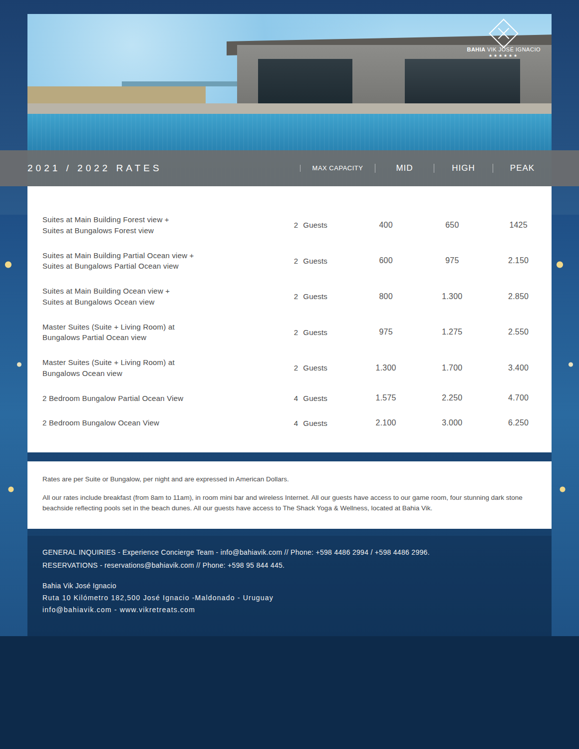BAHIA VIK JOSÉ IGNACIO
★★★★★★
2021 / 2022 RATES
MAX CAPACITY
MID
HIGH
PEAK
| Suites at Main Building Forest view + Suites at Bungalows Forest view | 2 Guests | 400 | 650 | 1425 |
| Suites at Main Building Partial Ocean view + Suites at Bungalows Partial Ocean view | 2 Guests | 600 | 975 | 2.150 |
| Suites at Main Building Ocean view + Suites at Bungalows Ocean view | 2 Guests | 800 | 1.300 | 2.850 |
| Master Suites (Suite + Living Room) at Bungalows Partial Ocean view | 2 Guests | 975 | 1.275 | 2.550 |
| Master Suites (Suite + Living Room) at Bungalows Ocean view | 2 Guests | 1.300 | 1.700 | 3.400 |
| 2 Bedroom Bungalow Partial Ocean View | 4 Guests | 1.575 | 2.250 | 4.700 |
| 2 Bedroom Bungalow Ocean View | 4 Guests | 2.100 | 3.000 | 6.250 |
Rates are per Suite or Bungalow, per night and are expressed in American Dollars.
All our rates include breakfast (from 8am to 11am), in room mini bar and wireless Internet. All our guests have access to our game room, four stunning dark stone beachside reflecting pools set in the beach dunes. All our guests have access to The Shack Yoga & Wellness, located at Bahia Vik.
GENERAL INQUIRIES - Experience Concierge Team - info@bahiavik.com // Phone: +598 4486 2994 / +598 4486 2996.
RESERVATIONS - reservations@bahiavik.com // Phone: +598 95 844 445.
Bahia Vik José Ignacio
Ruta 10 Kilómetro 182,500 José Ignacio -Maldonado - Uruguay
info@bahiavik.com - www.vikretreats.com